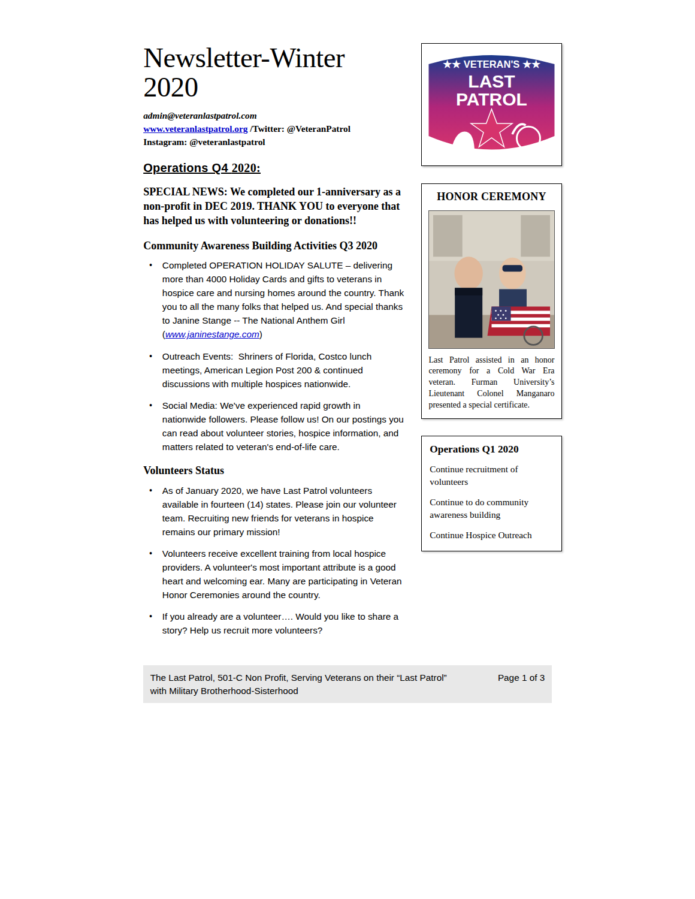Newsletter-Winter 2020
admin@veteranlastpatrol.com
www.veteranlastpatrol.org /Twitter: @VeteranPatrol
Instagram: @veteranlastpatrol
Operations Q4 2020:
SPECIAL NEWS: We completed our 1-anniversary as a non-profit in DEC 2019. THANK YOU to everyone that has helped us with volunteering or donations!!
Community Awareness Building Activities Q3 2020
Completed OPERATION HOLIDAY SALUTE – delivering more than 4000 Holiday Cards and gifts to veterans in hospice care and nursing homes around the country. Thank you to all the many folks that helped us. And special thanks to Janine Stange -- The National Anthem Girl (www.janinestange.com)
Outreach Events: Shriners of Florida, Costco lunch meetings, American Legion Post 200 & continued discussions with multiple hospices nationwide.
Social Media: We've experienced rapid growth in nationwide followers. Please follow us! On our postings you can read about volunteer stories, hospice information, and matters related to veteran's end-of-life care.
Volunteers Status
As of January 2020, we have Last Patrol volunteers available in fourteen (14) states. Please join our volunteer team. Recruiting new friends for veterans in hospice remains our primary mission!
Volunteers receive excellent training from local hospice providers. A volunteer's most important attribute is a good heart and welcoming ear. Many are participating in Veteran Honor Ceremonies around the country.
If you already are a volunteer…. Would you like to share a story? Help us recruit more volunteers?
HONOR CEREMONY
Last Patrol assisted in an honor ceremony for a Cold War Era veteran. Furman University’s Lieutenant Colonel Manganaro presented a special certificate.
Operations Q1 2020
Continue recruitment of volunteers
Continue to do community awareness building
Continue Hospice Outreach
The Last Patrol, 501-C Non Profit, Serving Veterans on their “Last Patrol” with Military Brotherhood-Sisterhood
Page 1 of 3